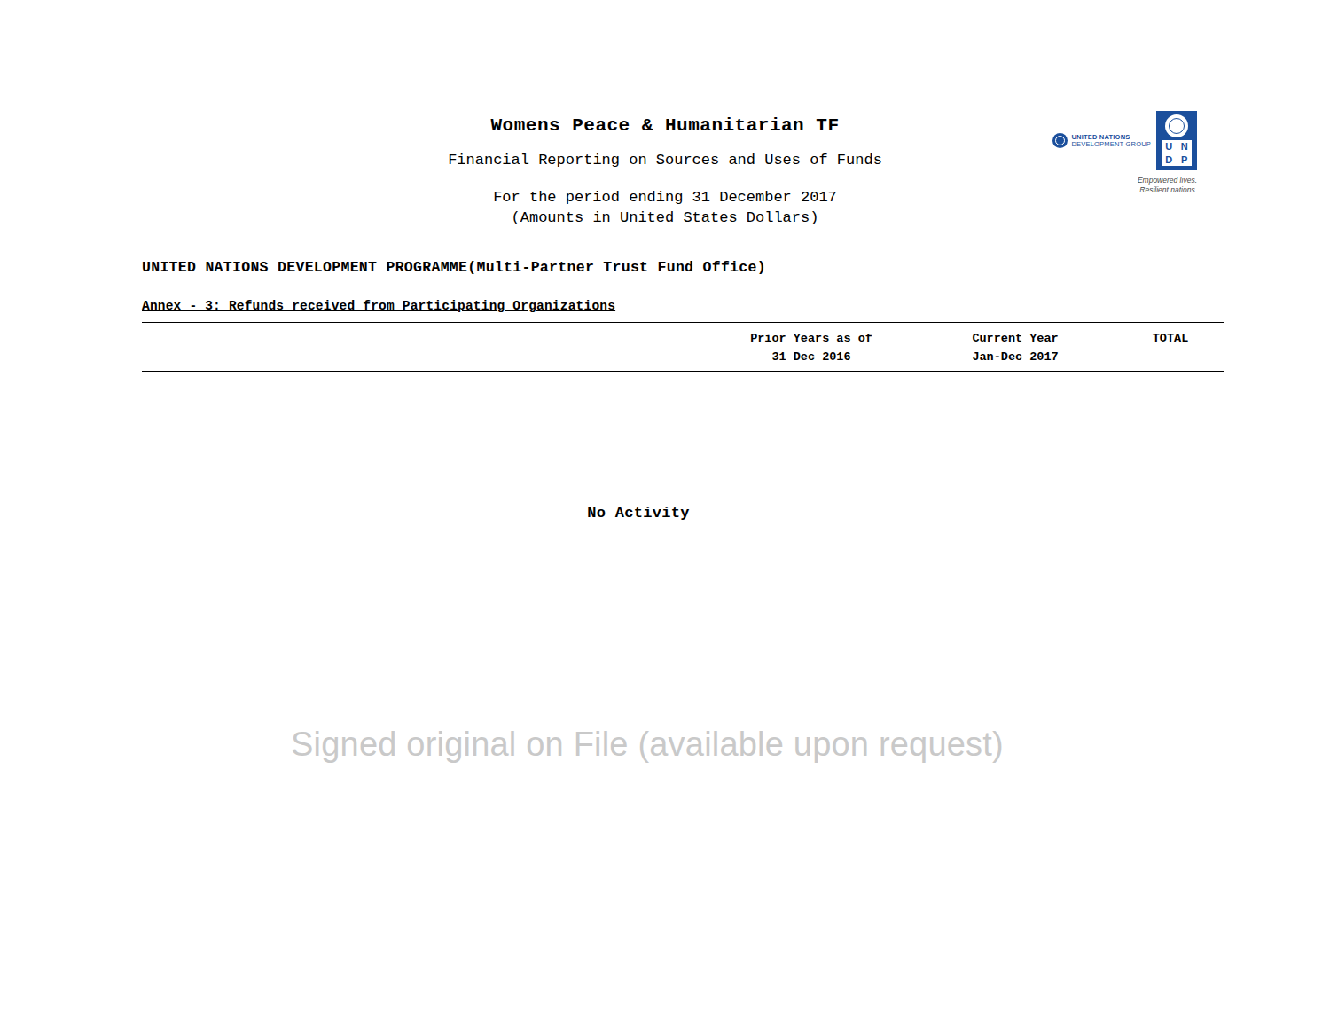UNITED NATIONS DEVELOPMENT GROUP
U
N
D
P
Empowered lives.
Resilient nations.
Womens Peace & Humanitarian TF
Financial Reporting on Sources and Uses of Funds
For the period ending 31 December 2017
(Amounts in United States Dollars)
UNITED NATIONS DEVELOPMENT PROGRAMME(Multi-Partner Trust Fund Office)
Annex - 3: Refunds received from Participating Organizations
| | Prior Years as of | Current Year | TOTAL |
| | 31 Dec 2016 | Jan-Dec 2017 | |
No Activity
Signed original on File (available upon request)